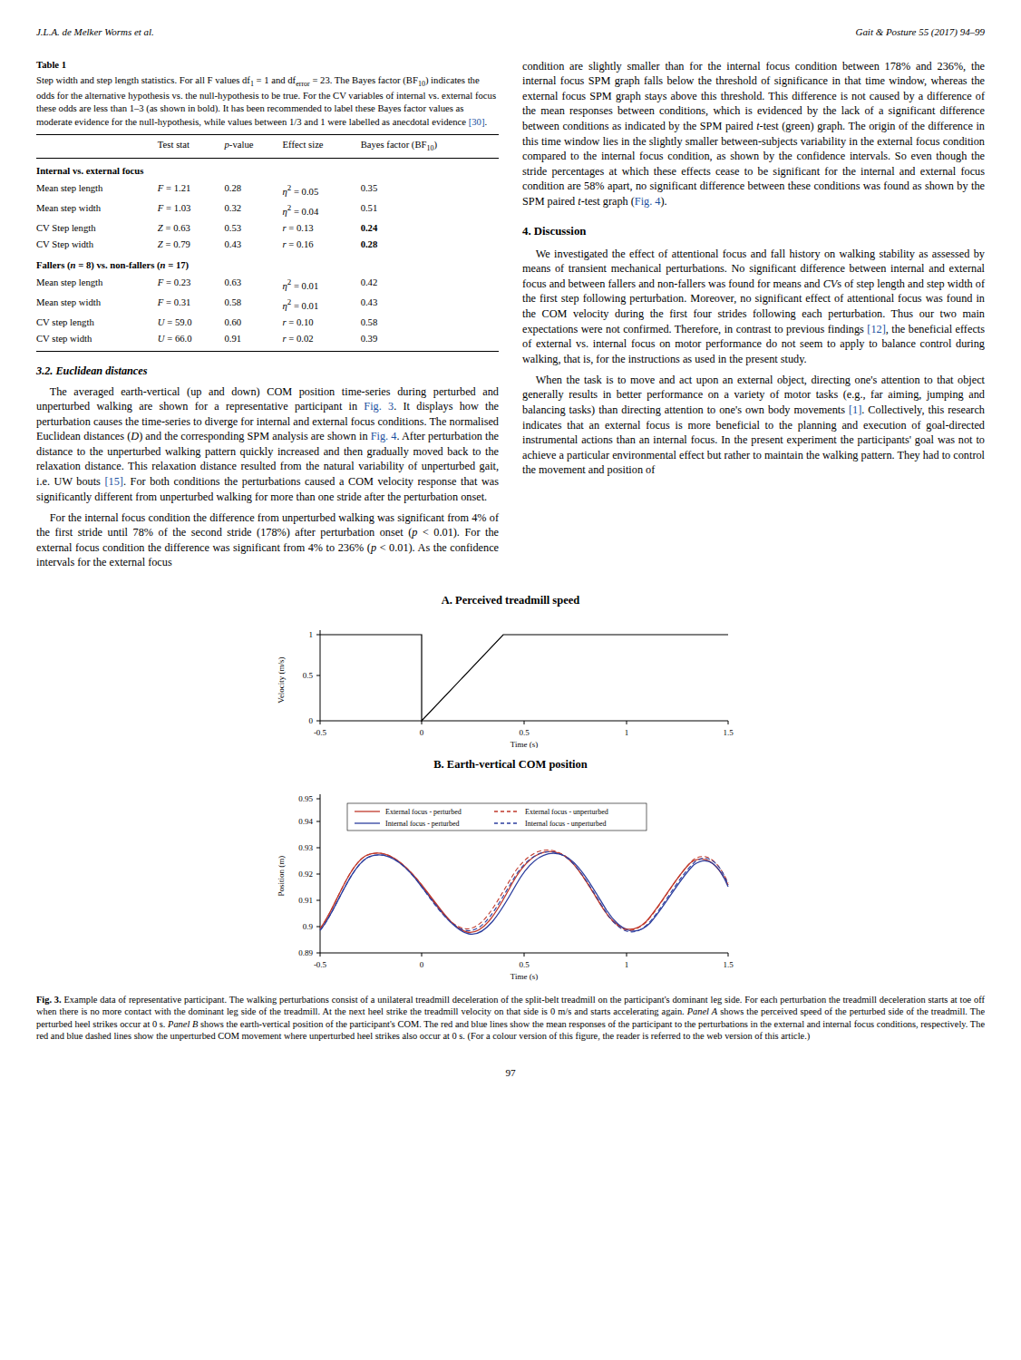J.L.A. de Melker Worms et al.
Gait & Posture 55 (2017) 94–99
Table 1 Step width and step length statistics. For all F values df1 = 1 and dferror = 23. The Bayes factor (BF10) indicates the odds for the alternative hypothesis vs. the null-hypothesis to be true. For the CV variables of internal vs. external focus these odds are less than 1–3 (as shown in bold). It has been recommended to label these Bayes factor values as moderate evidence for the null-hypothesis, while values between 1/3 and 1 were labelled as anecdotal evidence [30].
| | Test stat | p -value | Effect size | Bayes factor (BF 10 ) |
| --- | --- | --- | --- | --- |
| Internal vs. external focus |
| Mean step length | F = 1.21 | 0.28 | η 2 = 0.05 | 0.35 |
| Mean step width | F = 1.03 | 0.32 | η 2 = 0.04 | 0.51 |
| CV Step length | Z = 0.63 | 0.53 | r = 0.13 | 0.24 |
| CV Step width | Z = 0.79 | 0.43 | r = 0.16 | 0.28 |
| Fallers ( n = 8) vs. non-fallers ( n = 17) |
| Mean step length | F = 0.23 | 0.63 | η 2 = 0.01 | 0.42 |
| Mean step width | F = 0.31 | 0.58 | η 2 = 0.01 | 0.43 |
| CV step length | U = 59.0 | 0.60 | r = 0.10 | 0.58 |
| CV step width | U = 66.0 | 0.91 | r = 0.02 | 0.39 |
3.2. Euclidean distances
The averaged earth-vertical (up and down) COM position time-series during perturbed and unperturbed walking are shown for a representative participant in Fig. 3. It displays how the perturbation causes the time-series to diverge for internal and external focus conditions. The normalised Euclidean distances (D) and the corresponding SPM analysis are shown in Fig. 4. After perturbation the distance to the unperturbed walking pattern quickly increased and then gradually moved back to the relaxation distance. This relaxation distance resulted from the natural variability of unperturbed gait, i.e. UW bouts [15]. For both conditions the perturbations caused a COM velocity response that was significantly different from unperturbed walking for more than one stride after the perturbation onset.
For the internal focus condition the difference from unperturbed walking was significant from 4% of the first stride until 78% of the second stride (178%) after perturbation onset (p < 0.01). For the external focus condition the difference was significant from 4% to 236% (p < 0.01). As the confidence intervals for the external focus
condition are slightly smaller than for the internal focus condition between 178% and 236%, the internal focus SPM graph falls below the threshold of significance in that time window, whereas the external focus SPM graph stays above this threshold. This difference is not caused by a difference of the mean responses between conditions, which is evidenced by the lack of a significant difference between conditions as indicated by the SPM paired t-test (green) graph. The origin of the difference in this time window lies in the slightly smaller between-subjects variability in the external focus condition compared to the internal focus condition, as shown by the confidence intervals. So even though the stride percentages at which these effects cease to be significant for the internal and external focus condition are 58% apart, no significant difference between these conditions was found as shown by the SPM paired t-test graph (Fig. 4).
4. Discussion
We investigated the effect of attentional focus and fall history on walking stability as assessed by means of transient mechanical perturbations. No significant difference between internal and external focus and between fallers and non-fallers was found for means and CVs of step length and step width of the first step following perturbation. Moreover, no significant effect of attentional focus was found in the COM velocity during the first four strides following each perturbation. Thus our two main expectations were not confirmed. Therefore, in contrast to previous findings [12], the beneficial effects of external vs. internal focus on motor performance do not seem to apply to balance control during walking, that is, for the instructions as used in the present study.
When the task is to move and act upon an external object, directing one's attention to that object generally results in better performance on a variety of motor tasks (e.g., far aiming, jumping and balancing tasks) than directing attention to one's own body movements [1]. Collectively, this research indicates that an external focus is more beneficial to the planning and execution of goal-directed instrumental actions than an internal focus. In the present experiment the participants' goal was not to achieve a particular environmental effect but rather to maintain the walking pattern. They had to control the movement and position of
A. Perceived treadmill speed
0 0.5 1 -0.5 0 0.5 1 1.5 Time (s) Velocity (m/s)
B. Earth-vertical COM position
0.89 0.9 0.91 0.92 0.93 0.94 0.95 -0.5 0 0.5 1 1.5 Time (s) Position (m) External focus - perturbed External focus - unperturbed Internal focus - perturbed Internal focus - unperturbed
Fig. 3. Example data of representative participant. The walking perturbations consist of a unilateral treadmill deceleration of the split-belt treadmill on the participant's dominant leg side. For each perturbation the treadmill deceleration starts at toe off when there is no more contact with the dominant leg side of the treadmill. At the next heel strike the treadmill velocity on that side is 0 m/s and starts accelerating again. Panel A shows the perceived speed of the perturbed side of the treadmill. The perturbed heel strikes occur at 0 s. Panel B shows the earth-vertical position of the participant's COM. The red and blue lines show the mean responses of the participant to the perturbations in the external and internal focus conditions, respectively. The red and blue dashed lines show the unperturbed COM movement where unperturbed heel strikes also occur at 0 s. (For a colour version of this figure, the reader is referred to the web version of this article.)
97